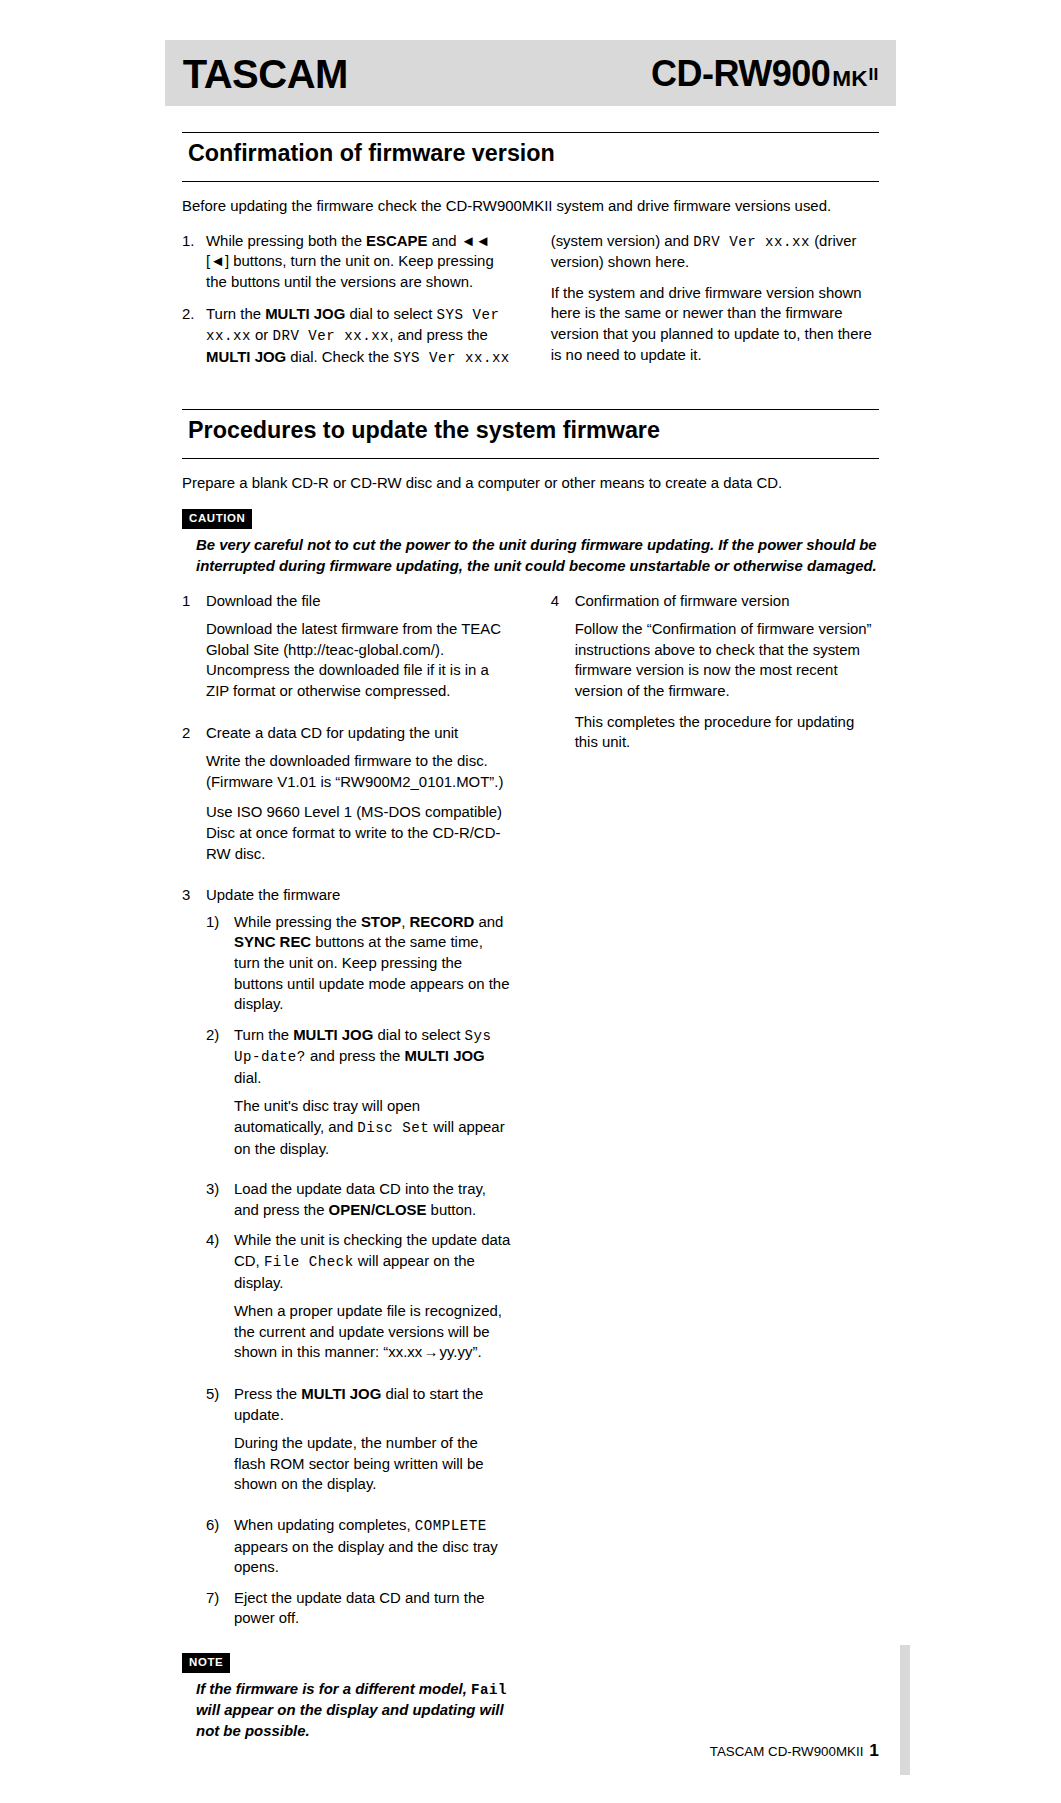TASCAM
CD-RW900MKII
Confirmation of firmware version
Before updating the firmware check the CD-RW900MKII system and drive firmware versions used.
1. While pressing both the ESCAPE and ◄◄ [◄] buttons, turn the unit on. Keep pressing the buttons until the versions are shown.
2. Turn the MULTI JOG dial to select SYS Ver xx.xx or DRV Ver xx.xx, and press the MULTI JOG dial. Check the SYS Ver xx.xx
(system version) and DRV Ver xx.xx (driver version) shown here.
If the system and drive firmware version shown here is the same or newer than the firmware version that you planned to update to, then there is no need to update it.
Procedures to update the system firmware
Prepare a blank CD-R or CD-RW disc and a computer or other means to create a data CD.
CAUTION
Be very careful not to cut the power to the unit during firmware updating. If the power should be interrupted during firmware updating, the unit could become unstartable or otherwise damaged.
1 Download the file
Download the latest firmware from the TEAC Global Site (http://teac-global.com/). Uncompress the downloaded file if it is in a ZIP format or otherwise compressed.
2 Create a data CD for updating the unit
Write the downloaded firmware to the disc. (Firmware V1.01 is “RW900M2_0101.MOT”.)
Use ISO 9660 Level 1 (MS-DOS compatible) Disc at once format to write to the CD-R/CD-RW disc.
3 Update the firmware
1) While pressing the STOP, RECORD and SYNC REC buttons at the same time, turn the unit on. Keep pressing the buttons until update mode appears on the display.
2) Turn the MULTI JOG dial to select Sys Up-date? and press the MULTI JOG dial.
The unit's disc tray will open automatically, and Disc Set will appear on the display.
3) Load the update data CD into the tray, and press the OPEN/CLOSE button.
4) While the unit is checking the update data CD, File Check will appear on the display.
When a proper update file is recognized, the current and update versions will be shown in this manner: “xx.xx → yy.yy”.
5) Press the MULTI JOG dial to start the update.
During the update, the number of the flash ROM sector being written will be shown on the display.
6) When updating completes, COMPLETE appears on the display and the disc tray opens.
7) Eject the update data CD and turn the power off.
NOTE
If the firmware is for a different model, Fail will appear on the display and updating will not be possible.
4 Confirmation of firmware version
Follow the “Confirmation of firmware version” instructions above to check that the system firmware version is now the most recent version of the firmware.
This completes the procedure for updating this unit.
TASCAM CD-RW900MKII 1